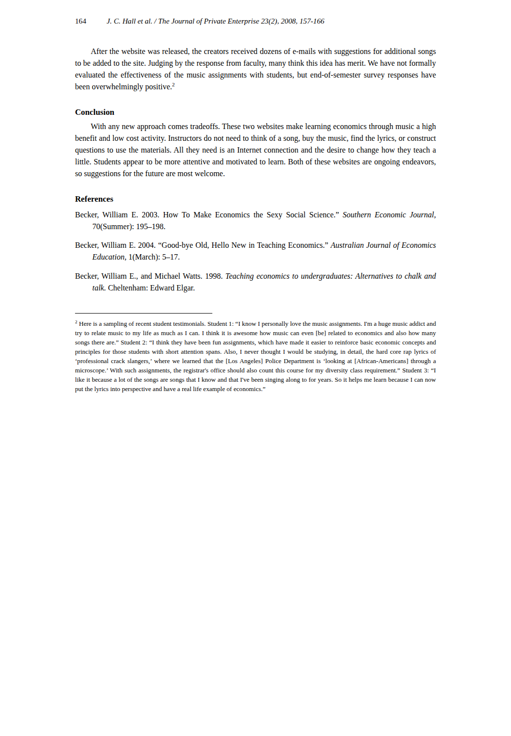164 J. C. Hall et al. / The Journal of Private Enterprise 23(2), 2008, 157-166
After the website was released, the creators received dozens of e-mails with suggestions for additional songs to be added to the site. Judging by the response from faculty, many think this idea has merit. We have not formally evaluated the effectiveness of the music assignments with students, but end-of-semester survey responses have been overwhelmingly positive.2
Conclusion
With any new approach comes tradeoffs. These two websites make learning economics through music a high benefit and low cost activity. Instructors do not need to think of a song, buy the music, find the lyrics, or construct questions to use the materials. All they need is an Internet connection and the desire to change how they teach a little. Students appear to be more attentive and motivated to learn. Both of these websites are ongoing endeavors, so suggestions for the future are most welcome.
References
Becker, William E. 2003. How To Make Economics the Sexy Social Science.” Southern Economic Journal, 70(Summer): 195–198.
Becker, William E. 2004. “Good-bye Old, Hello New in Teaching Economics.” Australian Journal of Economics Education, 1(March): 5–17.
Becker, William E., and Michael Watts. 1998. Teaching economics to undergraduates: Alternatives to chalk and talk. Cheltenham: Edward Elgar.
2 Here is a sampling of recent student testimonials. Student 1: “I know I personally love the music assignments. I'm a huge music addict and try to relate music to my life as much as I can. I think it is awesome how music can even [be] related to economics and also how many songs there are.” Student 2: “I think they have been fun assignments, which have made it easier to reinforce basic economic concepts and principles for those students with short attention spans. Also, I never thought I would be studying, in detail, the hard core rap lyrics of ‘professional crack slangers,’ where we learned that the [Los Angeles] Police Department is ‘looking at [African-Americans] through a microscope.’ With such assignments, the registrar's office should also count this course for my diversity class requirement.” Student 3: “I like it because a lot of the songs are songs that I know and that I've been singing along to for years. So it helps me learn because I can now put the lyrics into perspective and have a real life example of economics.”